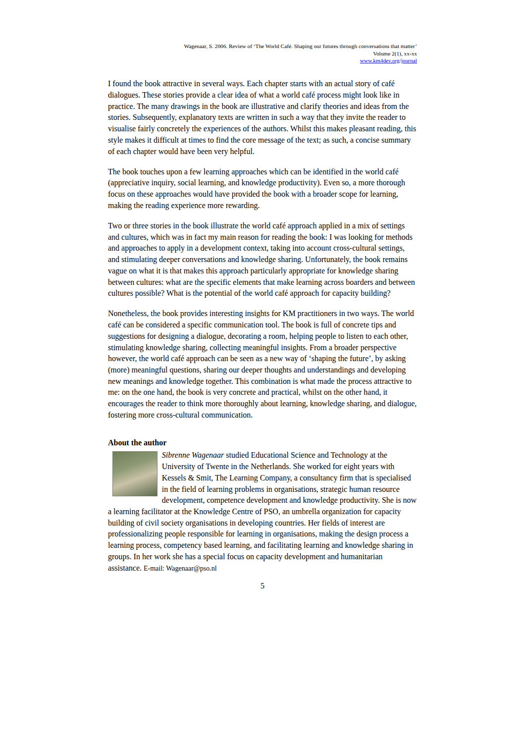Wagenaar, S. 2006. Review of ‘The World Café. Shaping our futures through conversations that matter’
Volume 2(1), xx-xx
www.km4dev.org/journal
I found the book attractive in several ways. Each chapter starts with an actual story of café dialogues. These stories provide a clear idea of what a world café process might look like in practice. The many drawings in the book are illustrative and clarify theories and ideas from the stories. Subsequently, explanatory texts are written in such a way that they invite the reader to visualise fairly concretely the experiences of the authors. Whilst this makes pleasant reading, this style makes it difficult at times to find the core message of the text; as such, a concise summary of each chapter would have been very helpful.
The book touches upon a few learning approaches which can be identified in the world café (appreciative inquiry, social learning, and knowledge productivity). Even so, a more thorough focus on these approaches would have provided the book with a broader scope for learning, making the reading experience more rewarding.
Two or three stories in the book illustrate the world café approach applied in a mix of settings and cultures, which was in fact my main reason for reading the book: I was looking for methods and approaches to apply in a development context, taking into account cross-cultural settings, and stimulating deeper conversations and knowledge sharing. Unfortunately, the book remains vague on what it is that makes this approach particularly appropriate for knowledge sharing between cultures: what are the specific elements that make learning across boarders and between cultures possible? What is the potential of the world café approach for capacity building?
Nonetheless, the book provides interesting insights for KM practitioners in two ways. The world café can be considered a specific communication tool. The book is full of concrete tips and suggestions for designing a dialogue, decorating a room, helping people to listen to each other, stimulating knowledge sharing, collecting meaningful insights. From a broader perspective however, the world café approach can be seen as a new way of ‘shaping the future’, by asking (more) meaningful questions, sharing our deeper thoughts and understandings and developing new meanings and knowledge together. This combination is what made the process attractive to me: on the one hand, the book is very concrete and practical, whilst on the other hand, it encourages the reader to think more thoroughly about learning, knowledge sharing, and dialogue, fostering more cross-cultural communication.
About the author
Sibrenne Wagenaar studied Educational Science and Technology at the University of Twente in the Netherlands. She worked for eight years with Kessels & Smit, The Learning Company, a consultancy firm that is specialised in the field of learning problems in organisations, strategic human resource development, competence development and knowledge productivity. She is now a learning facilitator at the Knowledge Centre of PSO, an umbrella organization for capacity building of civil society organisations in developing countries. Her fields of interest are professionalizing people responsible for learning in organisations, making the design process a learning process, competency based learning, and facilitating learning and knowledge sharing in groups. In her work she has a special focus on capacity development and humanitarian assistance. E-mail: Wagenaar@pso.nl
5